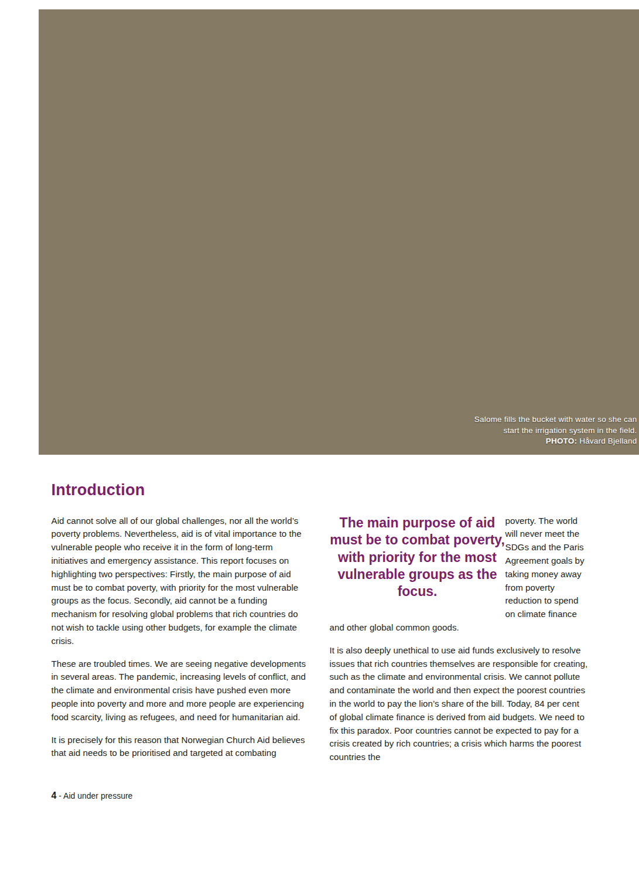Salome fills the bucket with water so she can start the irrigation system in the field.
PHOTO: Håvard Bjelland
Introduction
Aid cannot solve all of our global challenges, nor all the world’s poverty problems. Nevertheless, aid is of vital importance to the vulnerable people who receive it in the form of long-term initiatives and emergency assistance. This report focuses on highlighting two perspectives: Firstly, the main purpose of aid must be to combat poverty, with priority for the most vulnerable groups as the focus. Secondly, aid cannot be a funding mechanism for resolving global problems that rich countries do not wish to tackle using other budgets, for example the climate crisis.
These are troubled times. We are seeing negative developments in several areas. The pandemic, increasing levels of conflict, and the climate and environmental crisis have pushed even more people into poverty and more and more people are experiencing food scarcity, living as refugees, and need for humanitarian aid.
The main purpose of aid must be to combat poverty, with priority for the most vulnerable groups as the focus.
It is precisely for this reason that Norwegian Church Aid believes that aid needs to be prioritised and targeted at combating poverty. The world will never meet the SDGs and the Paris Agreement goals by taking money away from poverty reduction to spend on climate finance and other global common goods.
It is also deeply unethical to use aid funds exclusively to resolve issues that rich countries themselves are responsible for creating, such as the climate and environmental crisis. We cannot pollute and contaminate the world and then expect the poorest countries in the world to pay the lion’s share of the bill. Today, 84 per cent of global climate finance is derived from aid budgets. We need to fix this paradox. Poor countries cannot be expected to pay for a crisis created by rich countries; a crisis which harms the poorest countries the
4 - Aid under pressure